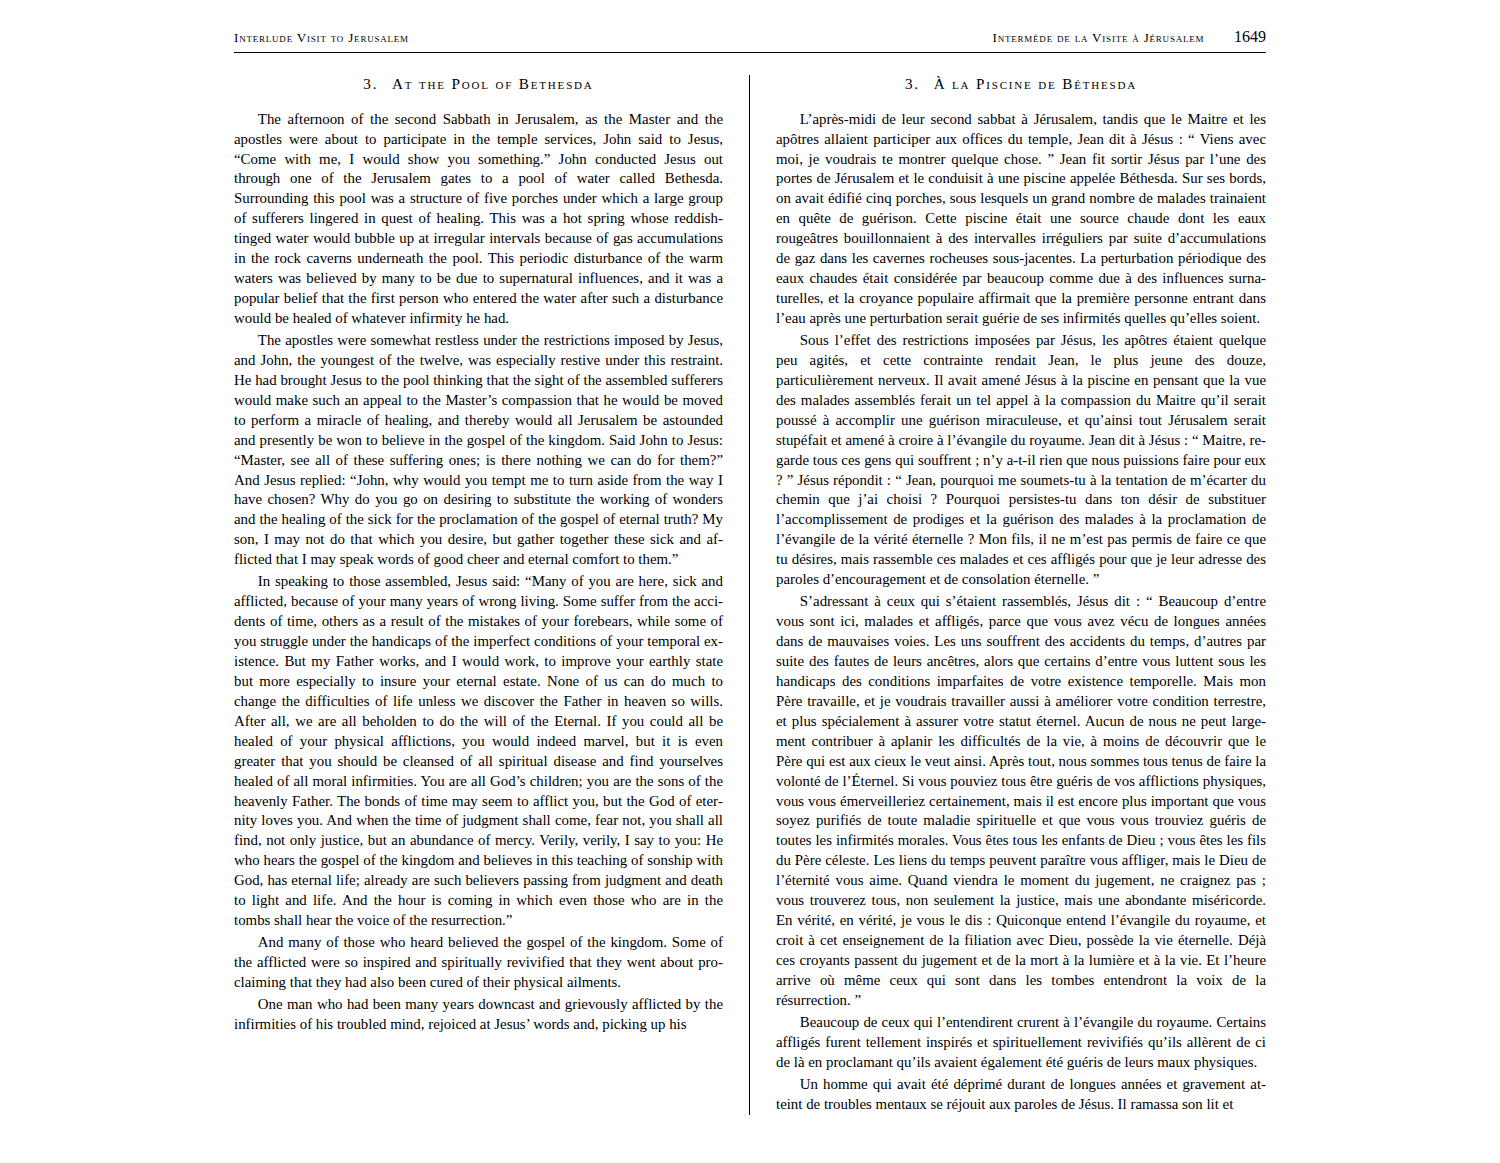Interlude Visit to Jerusalem
Intermède de la Visite à Jérusalem 1649
3. At the Pool of Bethesda
The afternoon of the second Sabbath in Jerusalem, as the Master and the apostles were about to participate in the temple services, John said to Jesus, “Come with me, I would show you something.” John conducted Jesus out through one of the Jerusalem gates to a pool of water called Bethesda. Surrounding this pool was a structure of five porches under which a large group of sufferers lingered in quest of healing. This was a hot spring whose reddish-tinged water would bubble up at irregular intervals because of gas accumulations in the rock caverns underneath the pool. This periodic disturbance of the warm waters was believed by many to be due to supernatural influences, and it was a popular belief that the first person who entered the water after such a disturbance would be healed of whatever infirmity he had.
The apostles were somewhat restless under the restrictions imposed by Jesus, and John, the youngest of the twelve, was especially restive under this restraint. He had brought Jesus to the pool thinking that the sight of the assembled sufferers would make such an appeal to the Master’s compassion that he would be moved to perform a miracle of healing, and thereby would all Jerusalem be astounded and presently be won to believe in the gospel of the kingdom. Said John to Jesus: “Master, see all of these suffering ones; is there nothing we can do for them?” And Jesus replied: “John, why would you tempt me to turn aside from the way I have chosen? Why do you go on desiring to substitute the working of wonders and the healing of the sick for the proclamation of the gospel of eternal truth? My son, I may not do that which you desire, but gather together these sick and afflicted that I may speak words of good cheer and eternal comfort to them.”
In speaking to those assembled, Jesus said: “Many of you are here, sick and afflicted, because of your many years of wrong living. Some suffer from the accidents of time, others as a result of the mistakes of your forebears, while some of you struggle under the handicaps of the imperfect conditions of your temporal existence. But my Father works, and I would work, to improve your earthly state but more especially to insure your eternal estate. None of us can do much to change the difficulties of life unless we discover the Father in heaven so wills. After all, we are all beholden to do the will of the Eternal. If you could all be healed of your physical afflictions, you would indeed marvel, but it is even greater that you should be cleansed of all spiritual disease and find yourselves healed of all moral infirmities. You are all God’s children; you are the sons of the heavenly Father. The bonds of time may seem to afflict you, but the God of eternity loves you. And when the time of judgment shall come, fear not, you shall all find, not only justice, but an abundance of mercy. Verily, verily, I say to you: He who hears the gospel of the kingdom and believes in this teaching of sonship with God, has eternal life; already are such believers passing from judgment and death to light and life. And the hour is coming in which even those who are in the tombs shall hear the voice of the resurrection.”
And many of those who heard believed the gospel of the kingdom. Some of the afflicted were so inspired and spiritually revivified that they went about proclaiming that they had also been cured of their physical ailments.
One man who had been many years downcast and grievously afflicted by the infirmities of his troubled mind, rejoiced at Jesus’ words and, picking up his
3. À la Piscine de Béthesda
L’après-midi de leur second sabbat à Jérusalem, tandis que le Maitre et les apôtres allaient participer aux offices du temple, Jean dit à Jésus : “ Viens avec moi, je voudrais te montrer quelque chose. ” Jean fit sortir Jésus par l’une des portes de Jérusalem et le conduisit à une piscine appelée Béthesda. Sur ses bords, on avait édifié cinq porches, sous lesquels un grand nombre de malades trainaient en quête de guérison. Cette piscine était une source chaude dont les eaux rougeâtres bouillonnaient à des intervalles irréguliers par suite d’accumulations de gaz dans les cavernes rocheuses sous-jacentes. La perturbation périodique des eaux chaudes était considérée par beaucoup comme due à des influences surnaturelles, et la croyance populaire affirmait que la première personne entrant dans l’eau après une perturbation serait guérie de ses infirmités quelles qu’elles soient.
Sous l’effet des restrictions imposées par Jésus, les apôtres étaient quelque peu agités, et cette contrainte rendait Jean, le plus jeune des douze, particulièrement nerveux. Il avait amené Jésus à la piscine en pensant que la vue des malades assemblés ferait un tel appel à la compassion du Maitre qu’il serait poussé à accomplir une guérison miraculeuse, et qu’ainsi tout Jérusalem serait stupéfait et amené à croire à l’évangile du royaume. Jean dit à Jésus : “ Maitre, regarde tous ces gens qui souffrent ; n’y a-t-il rien que nous puissions faire pour eux ? ” Jésus répondit : “ Jean, pourquoi me soumets-tu à la tentation de m’écarter du chemin que j’ai choisi ? Pourquoi persistes-tu dans ton désir de substituer l’accomplissement de prodiges et la guérison des malades à la proclamation de l’évangile de la vérité éternelle ? Mon fils, il ne m’est pas permis de faire ce que tu désires, mais rassemble ces malades et ces affligés pour que je leur adresse des paroles d’encouragement et de consolation éternelle. ”
S’adressant à ceux qui s’étaient rassemblés, Jésus dit : “ Beaucoup d’entre vous sont ici, malades et affligés, parce que vous avez vécu de longues années dans de mauvaises voies. Les uns souffrent des accidents du temps, d’autres par suite des fautes de leurs ancêtres, alors que certains d’entre vous luttent sous les handicaps des conditions imparfaites de votre existence temporelle. Mais mon Père travaille, et je voudrais travailler aussi à améliorer votre condition terrestre, et plus spécialement à assurer votre statut éternel. Aucun de nous ne peut largement contribuer à aplanir les difficultés de la vie, à moins de découvrir que le Père qui est aux cieux le veut ainsi. Après tout, nous sommes tous tenus de faire la volonté de l’Éternel. Si vous pouviez tous être guéris de vos afflictions physiques, vous vous émerveilleriez certainement, mais il est encore plus important que vous soyez purifiés de toute maladie spirituelle et que vous vous trouviez guéris de toutes les infirmités morales. Vous êtes tous les enfants de Dieu ; vous êtes les fils du Père céleste. Les liens du temps peuvent paraître vous affliger, mais le Dieu de l’éternité vous aime. Quand viendra le moment du jugement, ne craignez pas ; vous trouverez tous, non seulement la justice, mais une abondante miséricorde. En vérité, en vérité, je vous le dis : Quiconque entend l’évangile du royaume, et croit à cet enseignement de la filiation avec Dieu, possède la vie éternelle. Déjà ces croyants passent du jugement et de la mort à la lumière et à la vie. Et l’heure arrive où même ceux qui sont dans les tombes entendront la voix de la résurrection. ”
Beaucoup de ceux qui l’entendirent crurent à l’évangile du royaume. Certains affligés furent tellement inspirés et spirituellement revivifiés qu’ils allèrent de ci de là en proclamant qu’ils avaient également été guéris de leurs maux physiques.
Un homme qui avait été déprimé durant de longues années et gravement atteint de troubles mentaux se réjouit aux paroles de Jésus. Il ramassa son lit et